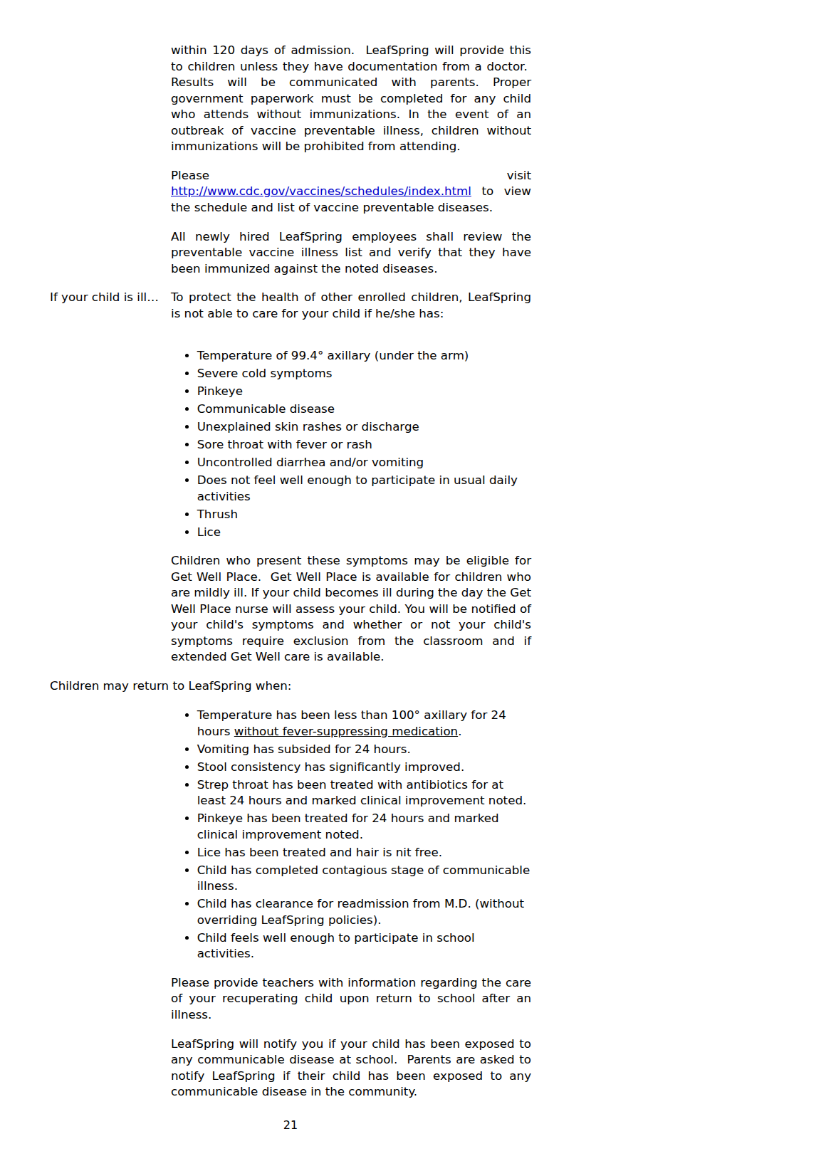within 120 days of admission. LeafSpring will provide this to children unless they have documentation from a doctor. Results will be communicated with parents. Proper government paperwork must be completed for any child who attends without immunizations. In the event of an outbreak of vaccine preventable illness, children without immunizations will be prohibited from attending.
Please visit http://www.cdc.gov/vaccines/schedules/index.html to view the schedule and list of vaccine preventable diseases.
All newly hired LeafSpring employees shall review the preventable vaccine illness list and verify that they have been immunized against the noted diseases.
If your child is ill…
To protect the health of other enrolled children, LeafSpring is not able to care for your child if he/she has:
Temperature of 99.4° axillary (under the arm)
Severe cold symptoms
Pinkeye
Communicable disease
Unexplained skin rashes or discharge
Sore throat with fever or rash
Uncontrolled diarrhea and/or vomiting
Does not feel well enough to participate in usual daily activities
Thrush
Lice
Children who present these symptoms may be eligible for Get Well Place. Get Well Place is available for children who are mildly ill. If your child becomes ill during the day the Get Well Place nurse will assess your child. You will be notified of your child's symptoms and whether or not your child's symptoms require exclusion from the classroom and if extended Get Well care is available.
Children may return to LeafSpring when:
Temperature has been less than 100° axillary for 24 hours without fever-suppressing medication.
Vomiting has subsided for 24 hours.
Stool consistency has significantly improved.
Strep throat has been treated with antibiotics for at least 24 hours and marked clinical improvement noted.
Pinkeye has been treated for 24 hours and marked clinical improvement noted.
Lice has been treated and hair is nit free.
Child has completed contagious stage of communicable illness.
Child has clearance for readmission from M.D. (without overriding LeafSpring policies).
Child feels well enough to participate in school activities.
Please provide teachers with information regarding the care of your recuperating child upon return to school after an illness.
LeafSpring will notify you if your child has been exposed to any communicable disease at school. Parents are asked to notify LeafSpring if their child has been exposed to any communicable disease in the community.
21